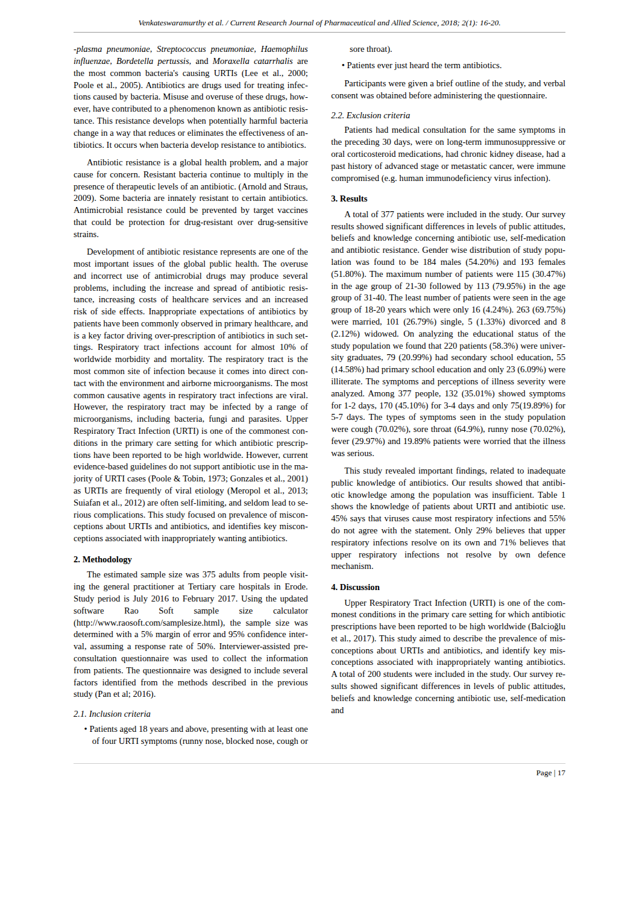Venkateswaramurthy et al. / Current Research Journal of Pharmaceutical and Allied Science, 2018; 2(1): 16-20.
-plasma pneumoniae, Streptococcus pneumoniae, Haemophilus influenzae, Bordetella pertussis, and Moraxella catarrhalis are the most common bacteria's causing URTIs (Lee et al., 2000; Poole et al., 2005). Antibiotics are drugs used for treating infections caused by bacteria. Misuse and overuse of these drugs, however, have contributed to a phenomenon known as antibiotic resistance. This resistance develops when potentially harmful bacteria change in a way that reduces or eliminates the effectiveness of antibiotics. It occurs when bacteria develop resistance to antibiotics.
Antibiotic resistance is a global health problem, and a major cause for concern. Resistant bacteria continue to multiply in the presence of therapeutic levels of an antibiotic. (Arnold and Straus, 2009). Some bacteria are innately resistant to certain antibiotics. Antimicrobial resistance could be prevented by target vaccines that could be protection for drug-resistant over drug-sensitive strains.
Development of antibiotic resistance represents are one of the most important issues of the global public health. The overuse and incorrect use of antimicrobial drugs may produce several problems, including the increase and spread of antibiotic resistance, increasing costs of healthcare services and an increased risk of side effects. Inappropriate expectations of antibiotics by patients have been commonly observed in primary healthcare, and is a key factor driving over-prescription of antibiotics in such settings. Respiratory tract infections account for almost 10% of worldwide morbidity and mortality. The respiratory tract is the most common site of infection because it comes into direct contact with the environment and airborne microorganisms. The most common causative agents in respiratory tract infections are viral. However, the respiratory tract may be infected by a range of microorganisms, including bacteria, fungi and parasites. Upper Respiratory Tract Infection (URTI) is one of the commonest conditions in the primary care setting for which antibiotic prescriptions have been reported to be high worldwide. However, current evidence-based guidelines do not support antibiotic use in the majority of URTI cases (Poole & Tobin, 1973; Gonzales et al., 2001) as URTIs are frequently of viral etiology (Meropol et al., 2013; Suiafan et al., 2012) are often self-limiting, and seldom lead to serious complications. This study focused on prevalence of misconceptions about URTIs and antibiotics, and identifies key misconceptions associated with inappropriately wanting antibiotics.
2. Methodology
The estimated sample size was 375 adults from people visiting the general practitioner at Tertiary care hospitals in Erode. Study period is July 2016 to February 2017. Using the updated software Rao Soft sample size calculator (http://www.raosoft.com/samplesize.html), the sample size was determined with a 5% margin of error and 95% confidence interval, assuming a response rate of 50%. Interviewer-assisted pre-consultation questionnaire was used to collect the information from patients. The questionnaire was designed to include several factors identified from the methods described in the previous study (Pan et al; 2016).
2.1. Inclusion criteria
Patients aged 18 years and above, presenting with at least one of four URTI symptoms (runny nose, blocked nose, cough or sore throat).
Patients ever just heard the term antibiotics.
Participants were given a brief outline of the study, and verbal consent was obtained before administering the questionnaire.
2.2. Exclusion criteria
Patients had medical consultation for the same symptoms in the preceding 30 days, were on long-term immunosuppressive or oral corticosteroid medications, had chronic kidney disease, had a past history of advanced stage or metastatic cancer, were immune compromised (e.g. human immunodeficiency virus infection).
3. Results
A total of 377 patients were included in the study. Our survey results showed significant differences in levels of public attitudes, beliefs and knowledge concerning antibiotic use, self-medication and antibiotic resistance. Gender wise distribution of study population was found to be 184 males (54.20%) and 193 females (51.80%). The maximum number of patients were 115 (30.47%) in the age group of 21-30 followed by 113 (79.95%) in the age group of 31-40. The least number of patients were seen in the age group of 18-20 years which were only 16 (4.24%). 263 (69.75%) were married, 101 (26.79%) single, 5 (1.33%) divorced and 8 (2.12%) widowed. On analyzing the educational status of the study population we found that 220 patients (58.3%) were university graduates, 79 (20.99%) had secondary school education, 55 (14.58%) had primary school education and only 23 (6.09%) were illiterate. The symptoms and perceptions of illness severity were analyzed. Among 377 people, 132 (35.01%) showed symptoms for 1-2 days, 170 (45.10%) for 3-4 days and only 75(19.89%) for 5-7 days. The types of symptoms seen in the study population were cough (70.02%), sore throat (64.9%), runny nose (70.02%), fever (29.97%) and 19.89% patients were worried that the illness was serious.
This study revealed important findings, related to inadequate public knowledge of antibiotics. Our results showed that antibiotic knowledge among the population was insufficient. Table 1 shows the knowledge of patients about URTI and antibiotic use. 45% says that viruses cause most respiratory infections and 55% do not agree with the statement. Only 29% believes that upper respiratory infections resolve on its own and 71% believes that upper respiratory infections not resolve by own defence mechanism.
4. Discussion
Upper Respiratory Tract Infection (URTI) is one of the commonest conditions in the primary care setting for which antibiotic prescriptions have been reported to be high worldwide (Balcioğlu et al., 2017). This study aimed to describe the prevalence of misconceptions about URTIs and antibiotics, and identify key misconceptions associated with inappropriately wanting antibiotics. A total of 200 students were included in the study. Our survey results showed significant differences in levels of public attitudes, beliefs and knowledge concerning antibiotic use, self-medication and
Page | 17